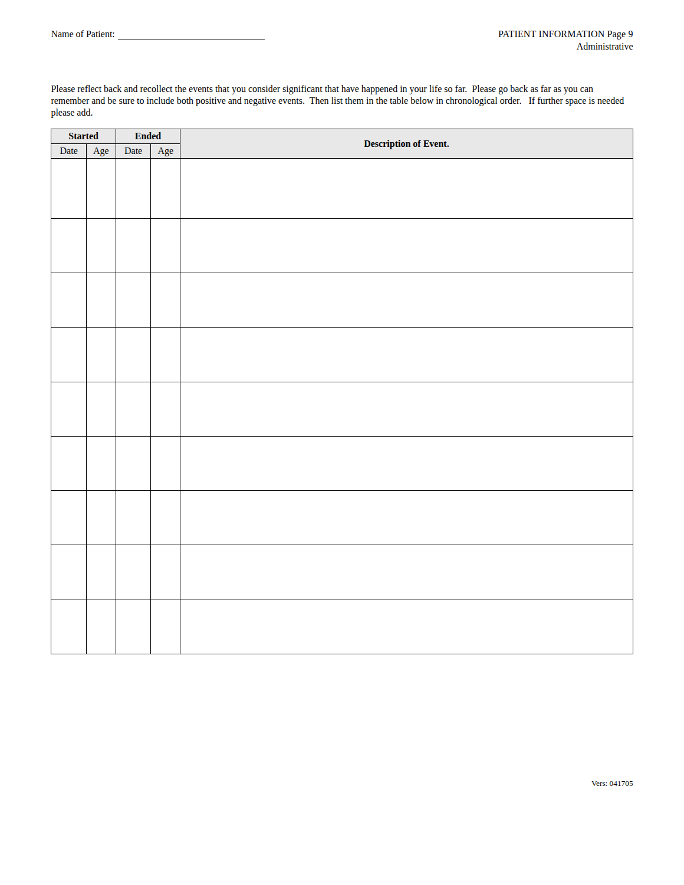Name of Patient:
PATIENT INFORMATION Page 9
Administrative
Please reflect back and recollect the events that you consider significant that have happened in your life so far. Please go back as far as you can remember and be sure to include both positive and negative events. Then list them in the table below in chronological order. If further space is needed please add.
| Started | Ended | Description of Event. |
| --- | --- | --- |
| Date | Age | Date | Age |
Vers: 041705